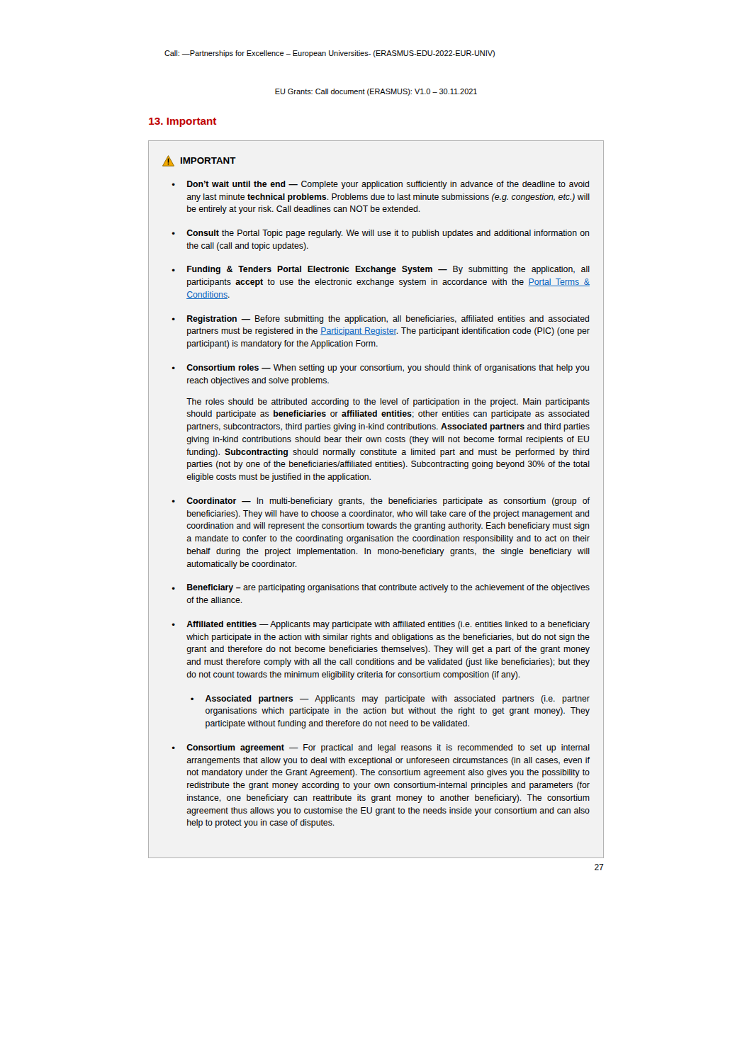Call: ―Partnerships for Excellence – European Universities- (ERASMUS-EDU-2022-EUR-UNIV)
EU Grants: Call document (ERASMUS): V1.0 – 30.11.2021
13. Important
IMPORTANT
Don’t wait until the end — Complete your application sufficiently in advance of the deadline to avoid any last minute technical problems. Problems due to last minute submissions (e.g. congestion, etc.) will be entirely at your risk. Call deadlines can NOT be extended.
Consult the Portal Topic page regularly. We will use it to publish updates and additional information on the call (call and topic updates).
Funding & Tenders Portal Electronic Exchange System — By submitting the application, all participants accept to use the electronic exchange system in accordance with the Portal Terms & Conditions.
Registration — Before submitting the application, all beneficiaries, affiliated entities and associated partners must be registered in the Participant Register. The participant identification code (PIC) (one per participant) is mandatory for the Application Form.
Consortium roles — When setting up your consortium, you should think of organisations that help you reach objectives and solve problems.
The roles should be attributed according to the level of participation in the project. Main participants should participate as beneficiaries or affiliated entities; other entities can participate as associated partners, subcontractors, third parties giving in-kind contributions. Associated partners and third parties giving in-kind contributions should bear their own costs (they will not become formal recipients of EU funding). Subcontracting should normally constitute a limited part and must be performed by third parties (not by one of the beneficiaries/affiliated entities). Subcontracting going beyond 30% of the total eligible costs must be justified in the application.
Coordinator — In multi-beneficiary grants, the beneficiaries participate as consortium (group of beneficiaries). They will have to choose a coordinator, who will take care of the project management and coordination and will represent the consortium towards the granting authority. Each beneficiary must sign a mandate to confer to the coordinating organisation the coordination responsibility and to act on their behalf during the project implementation. In mono-beneficiary grants, the single beneficiary will automatically be coordinator.
Beneficiary – are participating organisations that contribute actively to the achievement of the objectives of the alliance.
Affiliated entities — Applicants may participate with affiliated entities (i.e. entities linked to a beneficiary which participate in the action with similar rights and obligations as the beneficiaries, but do not sign the grant and therefore do not become beneficiaries themselves). They will get a part of the grant money and must therefore comply with all the call conditions and be validated (just like beneficiaries); but they do not count towards the minimum eligibility criteria for consortium composition (if any).
Associated partners — Applicants may participate with associated partners (i.e. partner organisations which participate in the action but without the right to get grant money). They participate without funding and therefore do not need to be validated.
Consortium agreement — For practical and legal reasons it is recommended to set up internal arrangements that allow you to deal with exceptional or unforeseen circumstances (in all cases, even if not mandatory under the Grant Agreement). The consortium agreement also gives you the possibility to redistribute the grant money according to your own consortium-internal principles and parameters (for instance, one beneficiary can reattribute its grant money to another beneficiary). The consortium agreement thus allows you to customise the EU grant to the needs inside your consortium and can also help to protect you in case of disputes.
27